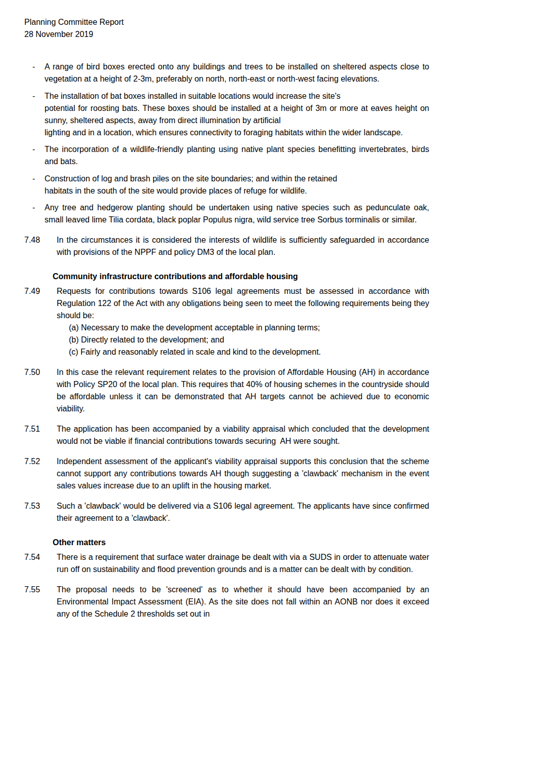Planning Committee Report
28 November 2019
A range of bird boxes erected onto any buildings and trees to be installed on sheltered aspects close to vegetation at a height of 2-3m, preferably on north, north-east or north-west facing elevations.
The installation of bat boxes installed in suitable locations would increase the site's
potential for roosting bats. These boxes should be installed at a height of 3m or more at eaves height on sunny, sheltered aspects, away from direct illumination by artificial
lighting and in a location, which ensures connectivity to foraging habitats within the wider landscape.
The incorporation of a wildlife-friendly planting using native plant species benefitting invertebrates, birds and bats.
Construction of log and brash piles on the site boundaries; and within the retained
habitats in the south of the site would provide places of refuge for wildlife.
Any tree and hedgerow planting should be undertaken using native species such as pedunculate oak, small leaved lime Tilia cordata, black poplar Populus nigra, wild service tree Sorbus torminalis or similar.
7.48
In the circumstances it is considered the interests of wildlife is sufficiently safeguarded in accordance with provisions of the NPPF and policy DM3 of the local plan.
Community infrastructure contributions and affordable housing
7.49
Requests for contributions towards S106 legal agreements must be assessed in accordance with Regulation 122 of the Act with any obligations being seen to meet the following requirements being they should be:
(a) Necessary to make the development acceptable in planning terms;
(b) Directly related to the development; and
(c) Fairly and reasonably related in scale and kind to the development.
7.50
In this case the relevant requirement relates to the provision of Affordable Housing (AH) in accordance with Policy SP20 of the local plan. This requires that 40% of housing schemes in the countryside should be affordable unless it can be demonstrated that AH targets cannot be achieved due to economic viability.
7.51
The application has been accompanied by a viability appraisal which concluded that the development would not be viable if financial contributions towards securing AH were sought.
7.52
Independent assessment of the applicant's viability appraisal supports this conclusion that the scheme cannot support any contributions towards AH though suggesting a 'clawback' mechanism in the event sales values increase due to an uplift in the housing market.
7.53
Such a 'clawback' would be delivered via a S106 legal agreement. The applicants have since confirmed their agreement to a 'clawback'.
Other matters
7.54
There is a requirement that surface water drainage be dealt with via a SUDS in order to attenuate water run off on sustainability and flood prevention grounds and is a matter can be dealt with by condition.
7.55
The proposal needs to be 'screened' as to whether it should have been accompanied by an Environmental Impact Assessment (EIA). As the site does not fall within an AONB nor does it exceed any of the Schedule 2 thresholds set out in